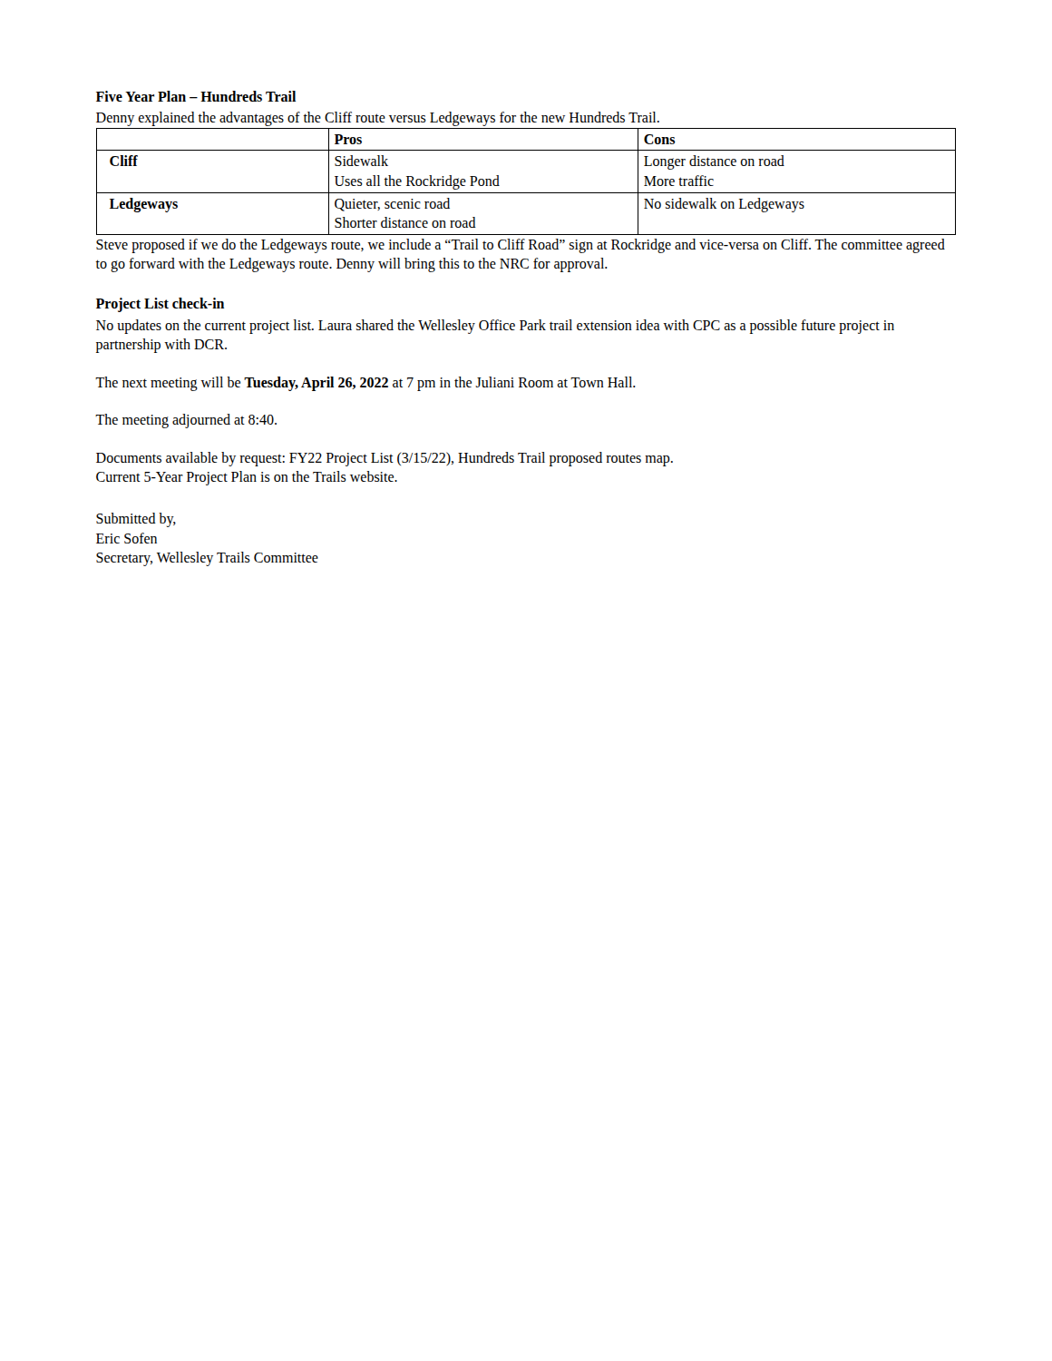Five Year Plan – Hundreds Trail
Denny explained the advantages of the Cliff route versus Ledgeways for the new Hundreds Trail.
| | Pros | Cons |
| --- | --- | --- |
| Cliff | Sidewalk Uses all the Rockridge Pond | Longer distance on road More traffic |
| Ledgeways | Quieter, scenic road Shorter distance on road | No sidewalk on Ledgeways |
Steve proposed if we do the Ledgeways route, we include a “Trail to Cliff Road” sign at Rockridge and vice-versa on Cliff. The committee agreed to go forward with the Ledgeways route. Denny will bring this to the NRC for approval.
Project List check-in
No updates on the current project list. Laura shared the Wellesley Office Park trail extension idea with CPC as a possible future project in partnership with DCR.
The next meeting will be Tuesday, April 26, 2022 at 7 pm in the Juliani Room at Town Hall.
The meeting adjourned at 8:40.
Documents available by request: FY22 Project List (3/15/22), Hundreds Trail proposed routes map.
Current 5-Year Project Plan is on the Trails website.
Submitted by, Eric Sofen Secretary, Wellesley Trails Committee